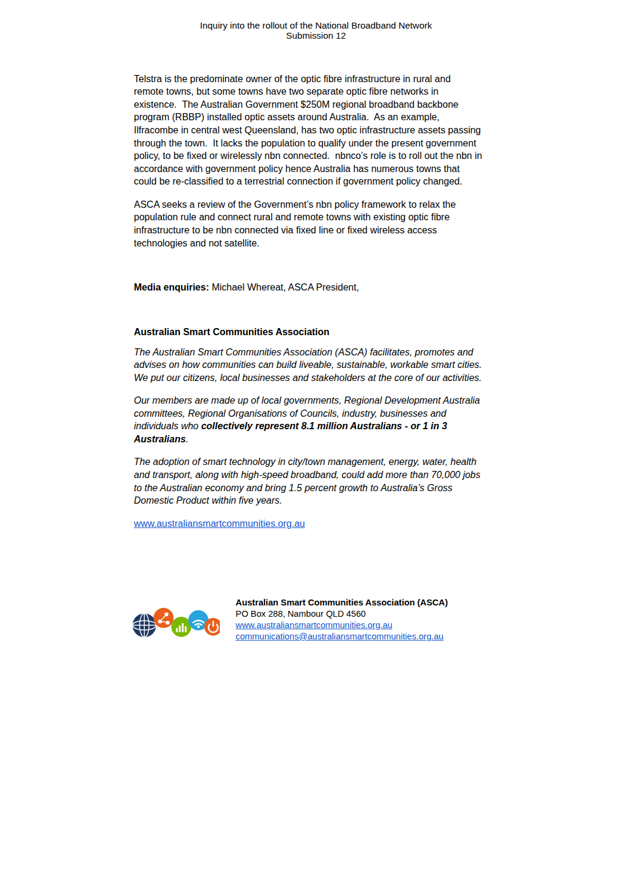Inquiry into the rollout of the National Broadband Network Submission 12
Telstra is the predominate owner of the optic fibre infrastructure in rural and remote towns, but some towns have two separate optic fibre networks in existence. The Australian Government $250M regional broadband backbone program (RBBP) installed optic assets around Australia. As an example, Ilfracombe in central west Queensland, has two optic infrastructure assets passing through the town. It lacks the population to qualify under the present government policy, to be fixed or wirelessly nbn connected. nbnco’s role is to roll out the nbn in accordance with government policy hence Australia has numerous towns that could be re-classified to a terrestrial connection if government policy changed.
ASCA seeks a review of the Government’s nbn policy framework to relax the population rule and connect rural and remote towns with existing optic fibre infrastructure to be nbn connected via fixed line or fixed wireless access technologies and not satellite.
Media enquiries: Michael Whereat, ASCA President,
Australian Smart Communities Association
The Australian Smart Communities Association (ASCA) facilitates, promotes and advises on how communities can build liveable, sustainable, workable smart cities. We put our citizens, local businesses and stakeholders at the core of our activities.
Our members are made up of local governments, Regional Development Australia committees, Regional Organisations of Councils, industry, businesses and individuals who collectively represent 8.1 million Australians - or 1 in 3 Australians.
The adoption of smart technology in city/town management, energy, water, health and transport, along with high-speed broadband, could add more than 70,000 jobs to the Australian economy and bring 1.5 percent growth to Australia’s Gross Domestic Product within five years.
www.australiansmartcommunities.org.au
Australian Smart Communities Association (ASCA)
PO Box 288, Nambour QLD 4560
www.australiansmartcommunities.org.au
communications@australiansmartcommunities.org.au